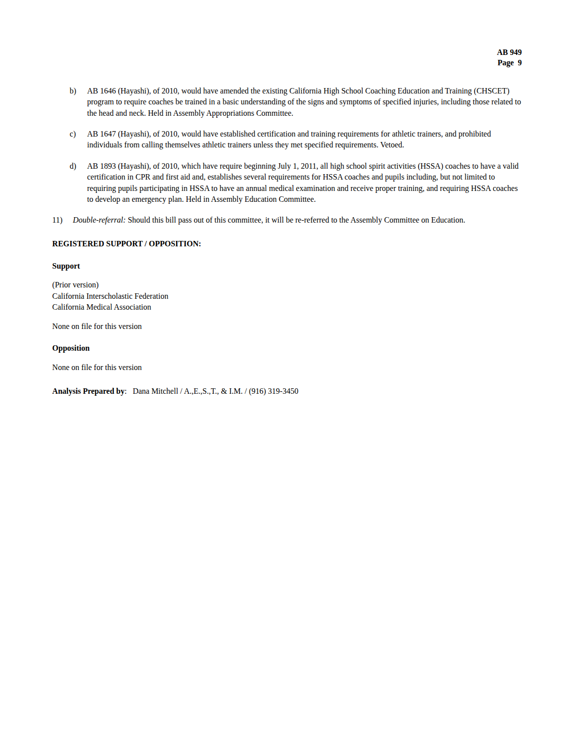AB 949 Page 9
b) AB 1646 (Hayashi), of 2010, would have amended the existing California High School Coaching Education and Training (CHSCET) program to require coaches be trained in a basic understanding of the signs and symptoms of specified injuries, including those related to the head and neck. Held in Assembly Appropriations Committee.
c) AB 1647 (Hayashi), of 2010, would have established certification and training requirements for athletic trainers, and prohibited individuals from calling themselves athletic trainers unless they met specified requirements. Vetoed.
d) AB 1893 (Hayashi), of 2010, which have require beginning July 1, 2011, all high school spirit activities (HSSA) coaches to have a valid certification in CPR and first aid and, establishes several requirements for HSSA coaches and pupils including, but not limited to requiring pupils participating in HSSA to have an annual medical examination and receive proper training, and requiring HSSA coaches to develop an emergency plan. Held in Assembly Education Committee.
11) Double-referral: Should this bill pass out of this committee, it will be re-referred to the Assembly Committee on Education.
REGISTERED SUPPORT / OPPOSITION:
Support
(Prior version)
California Interscholastic Federation
California Medical Association
None on file for this version
Opposition
None on file for this version
Analysis Prepared by: Dana Mitchell / A.,E.,S.,T., & I.M. / (916) 319-3450